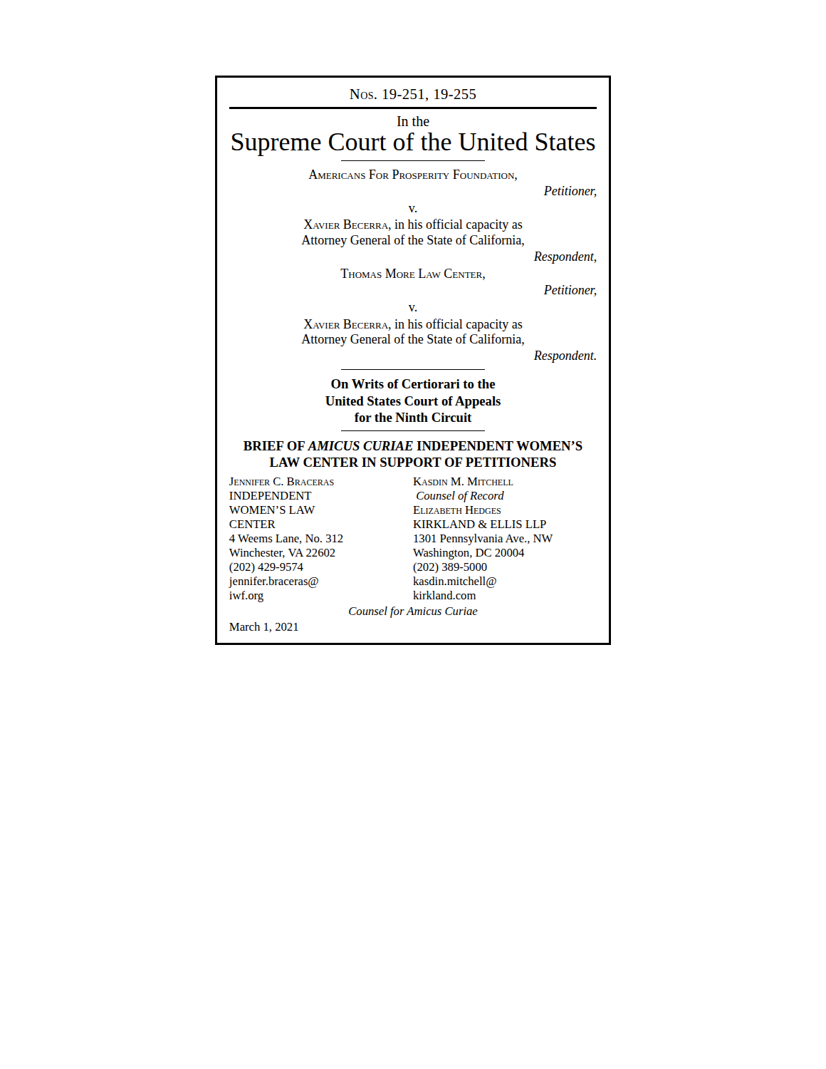Nos. 19-251, 19-255
In the
Supreme Court of the United States
Americans For Prosperity Foundation,
Petitioner,
v.
Xavier Becerra, in his official capacity as
Attorney General of the State of California,
Respondent,
Thomas More Law Center,
Petitioner,
v.
Xavier Becerra, in his official capacity as
Attorney General of the State of California,
Respondent.
On Writs of Certiorari to the
United States Court of Appeals
for the Ninth Circuit
BRIEF OF AMICUS CURIAE INDEPENDENT WOMEN’S LAW CENTER IN SUPPORT OF PETITIONERS
Jennifer C. Braceras
INDEPENDENT
WOMEN’S LAW
CENTER
4 Weems Lane, No. 312
Winchester, VA 22602
(202) 429-9574
jennifer.braceras@
iwf.org
Kasdin M. Mitchell
Counsel of Record
Elizabeth Hedges
KIRKLAND & ELLIS LLP
1301 Pennsylvania Ave., NW
Washington, DC 20004
(202) 389-5000
kasdin.mitchell@
kirkland.com
Counsel for Amicus Curiae
March 1, 2021